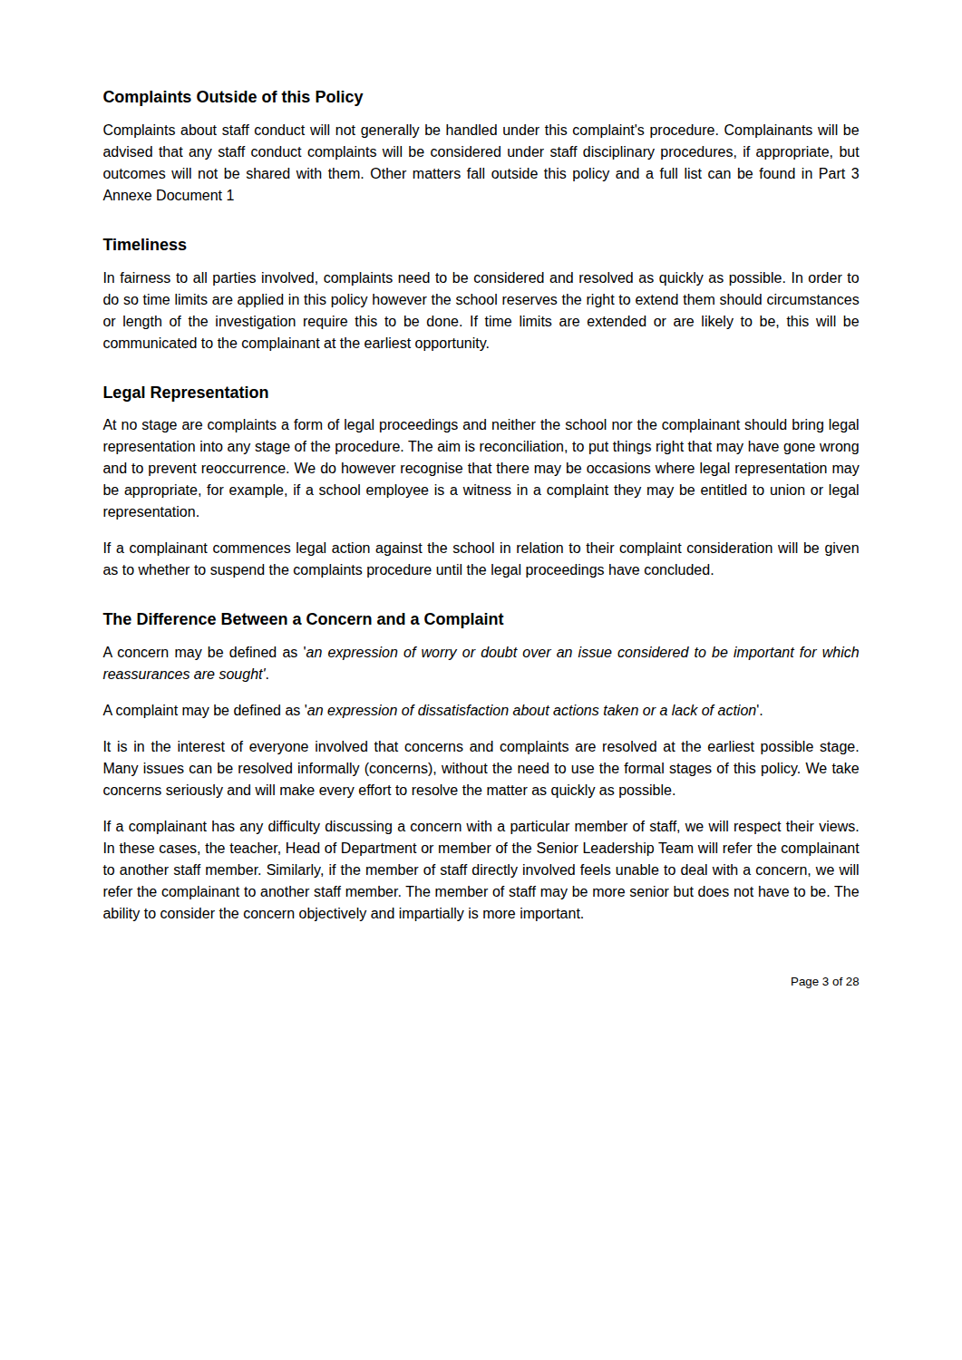Complaints Outside of this Policy
Complaints about staff conduct will not generally be handled under this complaint's procedure. Complainants will be advised that any staff conduct complaints will be considered under staff disciplinary procedures, if appropriate, but outcomes will not be shared with them. Other matters fall outside this policy and a full list can be found in Part 3 Annexe Document 1
Timeliness
In fairness to all parties involved, complaints need to be considered and resolved as quickly as possible. In order to do so time limits are applied in this policy however the school reserves the right to extend them should circumstances or length of the investigation require this to be done. If time limits are extended or are likely to be, this will be communicated to the complainant at the earliest opportunity.
Legal Representation
At no stage are complaints a form of legal proceedings and neither the school nor the complainant should bring legal representation into any stage of the procedure. The aim is reconciliation, to put things right that may have gone wrong and to prevent reoccurrence. We do however recognise that there may be occasions where legal representation may be appropriate, for example, if a school employee is a witness in a complaint they may be entitled to union or legal representation.
If a complainant commences legal action against the school in relation to their complaint consideration will be given as to whether to suspend the complaints procedure until the legal proceedings have concluded.
The Difference Between a Concern and a Complaint
A concern may be defined as 'an expression of worry or doubt over an issue considered to be important for which reassurances are sought'.
A complaint may be defined as 'an expression of dissatisfaction about actions taken or a lack of action'.
It is in the interest of everyone involved that concerns and complaints are resolved at the earliest possible stage. Many issues can be resolved informally (concerns), without the need to use the formal stages of this policy. We take concerns seriously and will make every effort to resolve the matter as quickly as possible.
If a complainant has any difficulty discussing a concern with a particular member of staff, we will respect their views. In these cases, the teacher, Head of Department or member of the Senior Leadership Team will refer the complainant to another staff member. Similarly, if the member of staff directly involved feels unable to deal with a concern, we will refer the complainant to another staff member. The member of staff may be more senior but does not have to be. The ability to consider the concern objectively and impartially is more important.
Page 3 of 28